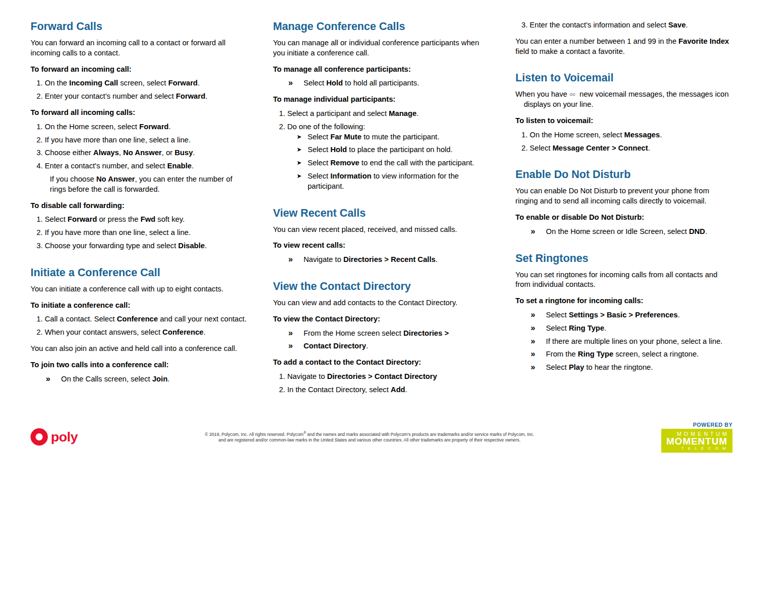Forward Calls
You can forward an incoming call to a contact or forward all incoming calls to a contact.
To forward an incoming call:
On the Incoming Call screen, select Forward.
Enter your contact's number and select Forward.
To forward all incoming calls:
On the Home screen, select Forward.
If you have more than one line, select a line.
Choose either Always, No Answer, or Busy.
Enter a contact's number, and select Enable.
If you choose No Answer, you can enter the number of rings before the call is forwarded.
To disable call forwarding:
Select Forward or press the Fwd soft key.
If you have more than one line, select a line.
Choose your forwarding type and select Disable.
Initiate a Conference Call
You can initiate a conference call with up to eight contacts.
To initiate a conference call:
Call a contact. Select Conference and call your next contact.
When your contact answers, select Conference.
You can also join an active and held call into a conference call.
To join two calls into a conference call:
On the Calls screen, select Join.
Manage Conference Calls
You can manage all or individual conference participants when you initiate a conference call.
To manage all conference participants:
Select Hold to hold all participants.
To manage individual participants:
Select a participant and select Manage.
Do one of the following:
Select Far Mute to mute the participant.
Select Hold to place the participant on hold.
Select Remove to end the call with the participant.
Select Information to view information for the participant.
View Recent Calls
You can view recent placed, received, and missed calls.
To view recent calls:
Navigate to Directories > Recent Calls.
View the Contact Directory
You can view and add contacts to the Contact Directory.
To view the Contact Directory:
From the Home screen select Directories >
Contact Directory.
To add a contact to the Contact Directory:
Navigate to Directories > Contact Directory
In the Contact Directory, select Add.
Enter the contact's information and select Save.
You can enter a number between 1 and 99 in the Favorite Index field to make a contact a favorite.
Listen to Voicemail
When you have new voicemail messages, the messages icon displays on your line.
To listen to voicemail:
On the Home screen, select Messages.
Select Message Center > Connect.
Enable Do Not Disturb
You can enable Do Not Disturb to prevent your phone from ringing and to send all incoming calls directly to voicemail.
To enable or disable Do Not Disturb:
On the Home screen or Idle Screen, select DND.
Set Ringtones
You can set ringtones for incoming calls from all contacts and from individual contacts.
To set a ringtone for incoming calls:
Select Settings > Basic > Preferences.
Select Ring Type.
If there are multiple lines on your phone, select a line.
From the Ring Type screen, select a ringtone.
Select Play to hear the ringtone.
poly
© 2019, Polycom, Inc. All rights reserved. Polycom® and the names and marks associated with Polycom's products are trademarks and/or service marks of Polycom, Inc.
and are registered and/or common-law marks in the United States and various other countries. All other trademarks are property of their respective owners.
POWERED BY
M O M E N T U M
MOMENTUM
T E L E C O M